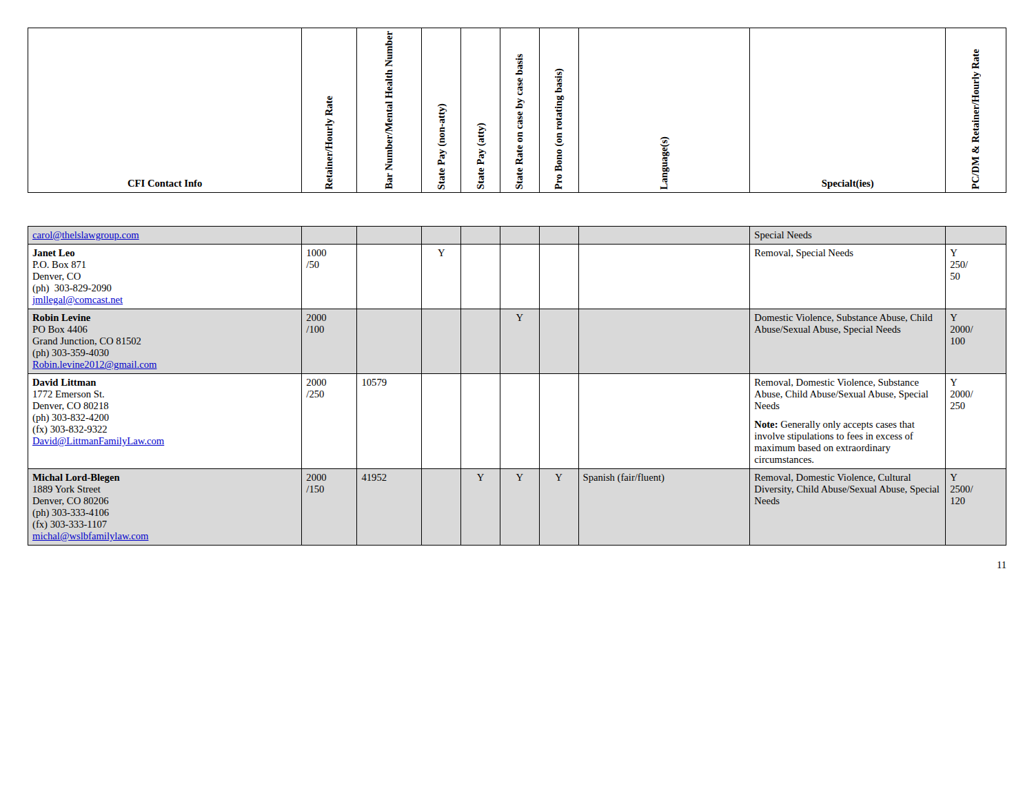| CFI Contact Info | Retainer/Hourly Rate | Bar Number/Mental Health Number | State Pay (non-atty) | State Pay (atty) | State Rate on case by case basis | Pro Bono (on rotating basis) | Language(s) | Specialt(ies) | PC/DM & Retainer/Hourly Rate |
| --- | --- | --- | --- | --- | --- | --- | --- | --- | --- |
| carol@thelslawgroup.com | | | | | | | | Special Needs | |
| Janet Leo P.O. Box 871 Denver, CO (ph) 303-829-2090 jmllegal@comcast.net | 1000 /50 | | Y | | | | | Removal, Special Needs | Y 250/ 50 |
| Robin Levine PO Box 4406 Grand Junction, CO 81502 (ph) 303-359-4030 Robin.levine2012@gmail.com | 2000 /100 | | | | Y | | | Domestic Violence, Substance Abuse, Child Abuse/Sexual Abuse, Special Needs | Y 2000/ 100 |
| David Littman 1772 Emerson St. Denver, CO 80218 (ph) 303-832-4200 (fx) 303-832-9322 David@LittmanFamilyLaw.com | 2000 /250 | 10579 | | | | | | Removal, Domestic Violence, Substance Abuse, Child Abuse/Sexual Abuse, Special Needs Note: Generally only accepts cases that involve stipulations to fees in excess of maximum based on extraordinary circumstances. | Y 2000/ 250 |
| Michal Lord-Blegen 1889 York Street Denver, CO 80206 (ph) 303-333-4106 (fx) 303-333-1107 michal@wslbfamilylaw.com | 2000 /150 | 41952 | | Y | Y | Y | Spanish (fair/fluent) | Removal, Domestic Violence, Cultural Diversity, Child Abuse/Sexual Abuse, Special Needs | Y 2500/ 120 |
11